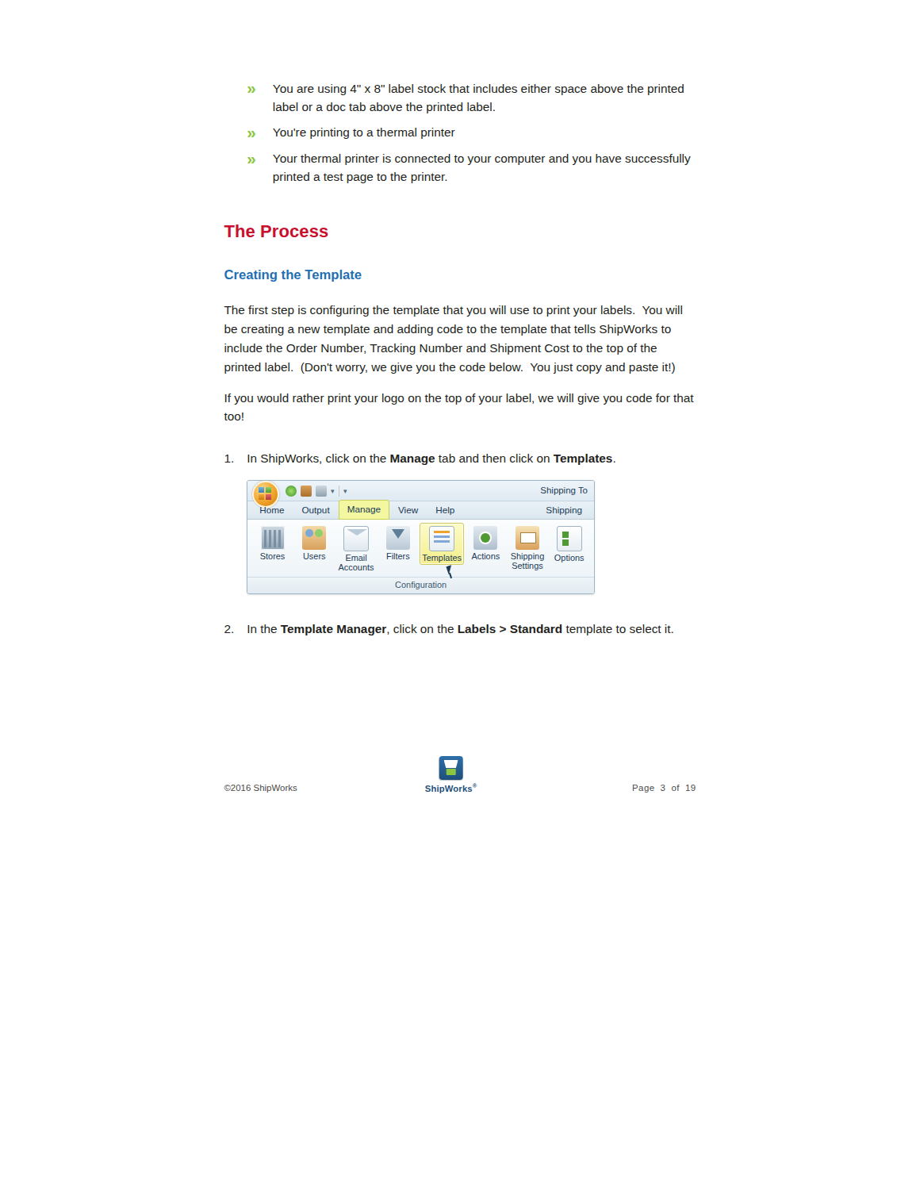You are using 4" x 8" label stock that includes either space above the printed label or a doc tab above the printed label.
You're printing to a thermal printer
Your thermal printer is connected to your computer and you have successfully printed a test page to the printer.
The Process
Creating the Template
The first step is configuring the template that you will use to print your labels. You will be creating a new template and adding code to the template that tells ShipWorks to include the Order Number, Tracking Number and Shipment Cost to the top of the printed label. (Don't worry, we give you the code below. You just copy and paste it!)
If you would rather print your logo on the top of your label, we will give you code for that too!
In ShipWorks, click on the Manage tab and then click on Templates.
▾ ▾
Shipping To
Home
Output
Manage
View
Help
Shipping
Stores
Users
Email
Accounts
Filters
Templates
Actions
Shipping
Settings
Options
Configuration
In the Template Manager, click on the Labels > Standard template to select it.
©2016 ShipWorks
ShipWorks®
Page 3 of 19